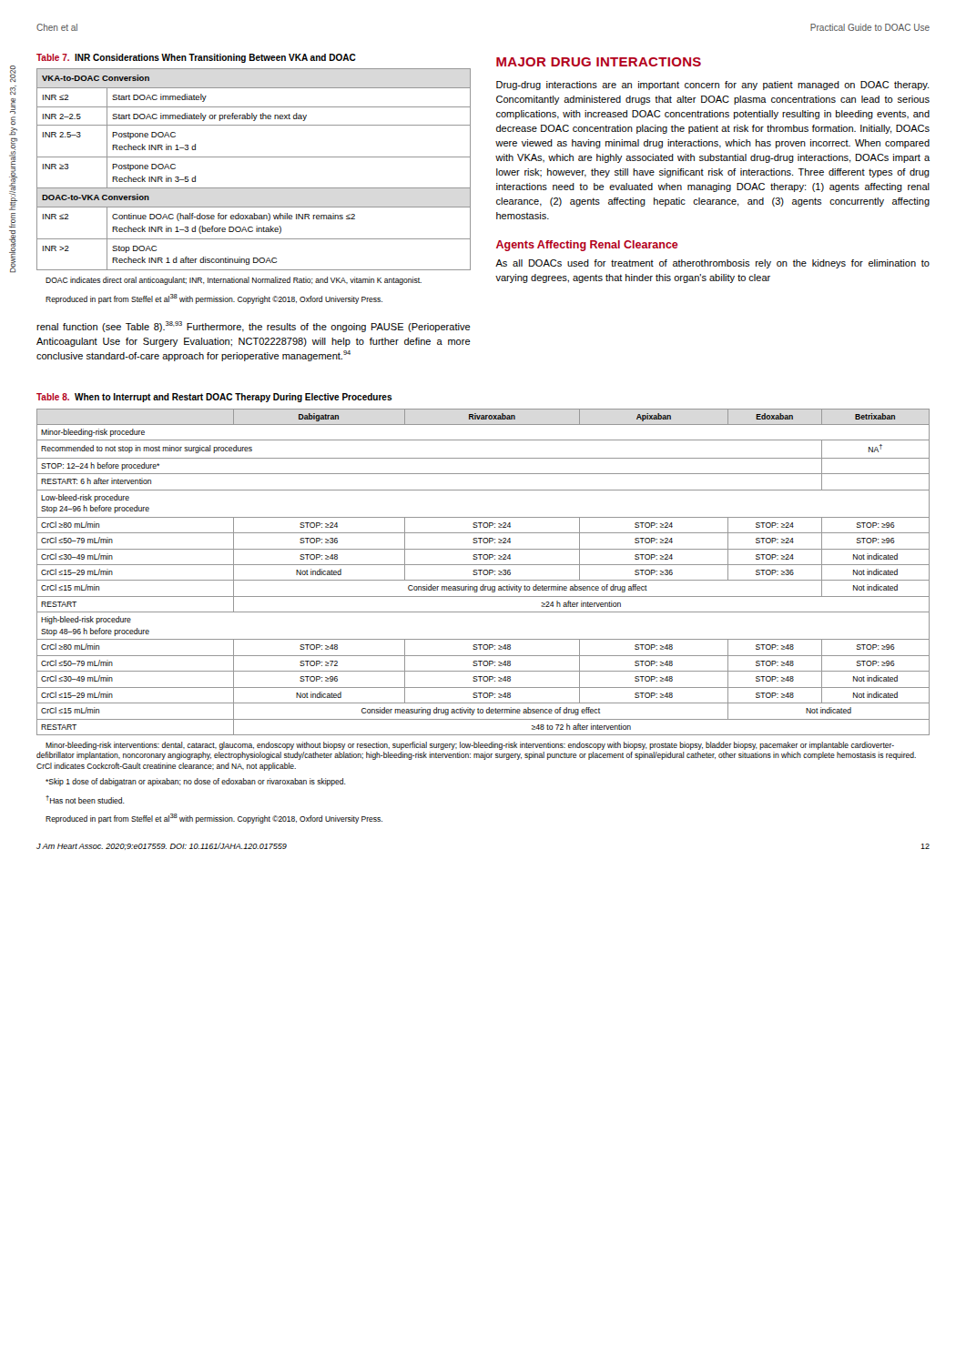Downloaded from http://ahajournals.org by on June 23, 2020
Chen et al
Practical Guide to DOAC Use
Table 7. INR Considerations When Transitioning Between VKA and DOAC
| VKA-to-DOAC Conversion |
| --- |
| INR ≤2 | Start DOAC immediately |
| INR 2–2.5 | Start DOAC immediately or preferably the next day |
| INR 2.5–3 | Postpone DOAC Recheck INR in 1–3 d |
| INR ≥3 | Postpone DOAC Recheck INR in 3–5 d |
| DOAC-to-VKA Conversion |
| INR ≤2 | Continue DOAC (half-dose for edoxaban) while INR remains ≤2 Recheck INR in 1–3 d (before DOAC intake) |
| INR >2 | Stop DOAC Recheck INR 1 d after discontinuing DOAC |
DOAC indicates direct oral anticoagulant; INR, International Normalized Ratio; and VKA, vitamin K antagonist.
Reproduced in part from Steffel et al38 with permission. Copyright ©2018, Oxford University Press.
renal function (see Table 8).38,93 Furthermore, the results of the ongoing PAUSE (Perioperative Anticoagulant Use for Surgery Evaluation; NCT02228798) will help to further define a more conclusive standard-of-care approach for perioperative management.94
MAJOR DRUG INTERACTIONS
Drug-drug interactions are an important concern for any patient managed on DOAC therapy. Concomitantly administered drugs that alter DOAC plasma concentrations can lead to serious complications, with increased DOAC concentrations potentially resulting in bleeding events, and decrease DOAC concentration placing the patient at risk for thrombus formation. Initially, DOACs were viewed as having minimal drug interactions, which has proven incorrect. When compared with VKAs, which are highly associated with substantial drug-drug interactions, DOACs impart a lower risk; however, they still have significant risk of interactions. Three different types of drug interactions need to be evaluated when managing DOAC therapy: (1) agents affecting renal clearance, (2) agents affecting hepatic clearance, and (3) agents concurrently affecting hemostasis.
Agents Affecting Renal Clearance
As all DOACs used for treatment of atherothrombosis rely on the kidneys for elimination to varying degrees, agents that hinder this organ's ability to clear
Table 8. When to Interrupt and Restart DOAC Therapy During Elective Procedures
| | Dabigatran | Rivaroxaban | Apixaban | Edoxaban | Betrixaban |
| --- | --- | --- | --- | --- | --- |
| Minor-bleeding-risk procedure |
| Recommended to not stop in most minor surgical procedures | NA † |
| STOP: 12–24 h before procedure* | |
| RESTART: 6 h after intervention | |
| Low-bleed-risk procedure Stop 24–96 h before procedure |
| CrCl ≥80 mL/min | STOP: ≥24 | STOP: ≥24 | STOP: ≥24 | STOP: ≥24 | STOP: ≥96 |
| CrCl ≤50–79 mL/min | STOP: ≥36 | STOP: ≥24 | STOP: ≥24 | STOP: ≥24 | STOP: ≥96 |
| CrCl ≤30–49 mL/min | STOP: ≥48 | STOP: ≥24 | STOP: ≥24 | STOP: ≥24 | Not indicated |
| CrCl ≤15–29 mL/min | Not indicated | STOP: ≥36 | STOP: ≥36 | STOP: ≥36 | Not indicated |
| CrCl ≤15 mL/min | Consider measuring drug activity to determine absence of drug affect | Not indicated |
| RESTART | ≥24 h after intervention |
| High-bleed-risk procedure Stop 48–96 h before procedure |
| CrCl ≥80 mL/min | STOP: ≥48 | STOP: ≥48 | STOP: ≥48 | STOP: ≥48 | STOP: ≥96 |
| CrCl ≤50–79 mL/min | STOP: ≥72 | STOP: ≥48 | STOP: ≥48 | STOP: ≥48 | STOP: ≥96 |
| CrCl ≤30–49 mL/min | STOP: ≥96 | STOP: ≥48 | STOP: ≥48 | STOP: ≥48 | Not indicated |
| CrCl ≤15–29 mL/min | Not indicated | STOP: ≥48 | STOP: ≥48 | STOP: ≥48 | Not indicated |
| CrCl ≤15 mL/min | Consider measuring drug activity to determine absence of drug effect | Not indicated |
| RESTART | ≥48 to 72 h after intervention |
Minor-bleeding-risk interventions: dental, cataract, glaucoma, endoscopy without biopsy or resection, superficial surgery; low-bleeding-risk interventions: endoscopy with biopsy, prostate biopsy, bladder biopsy, pacemaker or implantable cardioverter-defibrillator implantation, noncoronary angiography, electrophysiological study/catheter ablation; high-bleeding-risk intervention: major surgery, spinal puncture or placement of spinal/epidural catheter, other situations in which complete hemostasis is required. CrCl indicates Cockcroft-Gault creatinine clearance; and NA, not applicable.
*Skip 1 dose of dabigatran or apixaban; no dose of edoxaban or rivaroxaban is skipped.
†Has not been studied.
Reproduced in part from Steffel et al38 with permission. Copyright ©2018, Oxford University Press.
J Am Heart Assoc. 2020;9:e017559. DOI: 10.1161/JAHA.120.017559
12